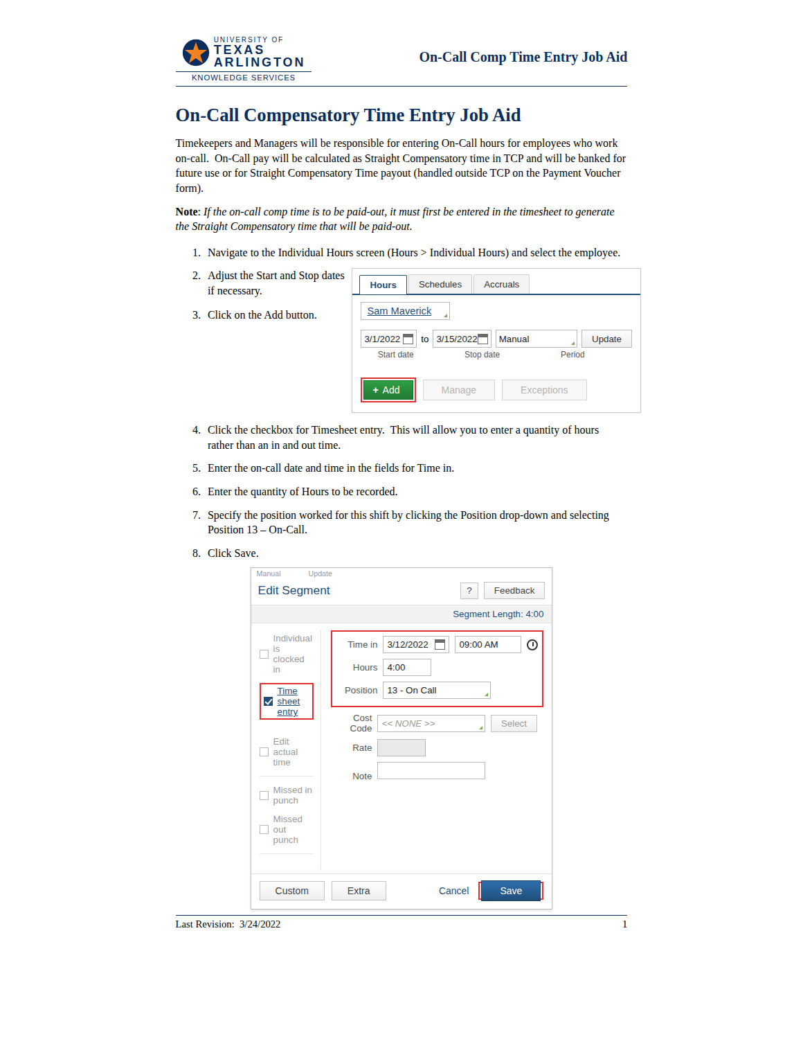UNIVERSITY OF
TEXAS
ARLINGTON
KNOWLEDGE SERVICES
On-Call Comp Time Entry Job Aid
On-Call Compensatory Time Entry Job Aid
Timekeepers and Managers will be responsible for entering On-Call hours for employees who work on-call. On-Call pay will be calculated as Straight Compensatory time in TCP and will be banked for future use or for Straight Compensatory Time payout (handled outside TCP on the Payment Voucher form).
Note: If the on-call comp time is to be paid-out, it must first be entered in the timesheet to generate the Straight Compensatory time that will be paid-out.
Navigate to the Individual Hours screen (Hours > Individual Hours) and select the employee.
Adjust the Start and Stop dates if necessary.
Click on the Add button.
Hours
Schedules
Accruals
Sam Maverick
3/1/2022
to
3/15/2022
Manual
Update
Start date Stop date Period
+ Add Manage Exceptions
Click the checkbox for Timesheet entry. This will allow you to enter a quantity of hours rather than an in and out time.
Enter the on-call date and time in the fields for Time in.
Enter the quantity of Hours to be recorded.
Specify the position worked for this shift by clicking the Position drop-down and selecting Position 13 – On-Call.
Click Save.
Manual Update
Edit Segment
? Feedback
Segment Length: 4:00
Individual is clocked in
Time sheet entry
Edit actual time
Missed in punch
Missed out punch
Time in 3/12/2022 09:00 AM
Hours 4:00
Position 13 - On Call
Cost Code << NONE >> Select
Rate
Note
Custom Extra
Cancel Save
Last Revision: 3/24/2022
1